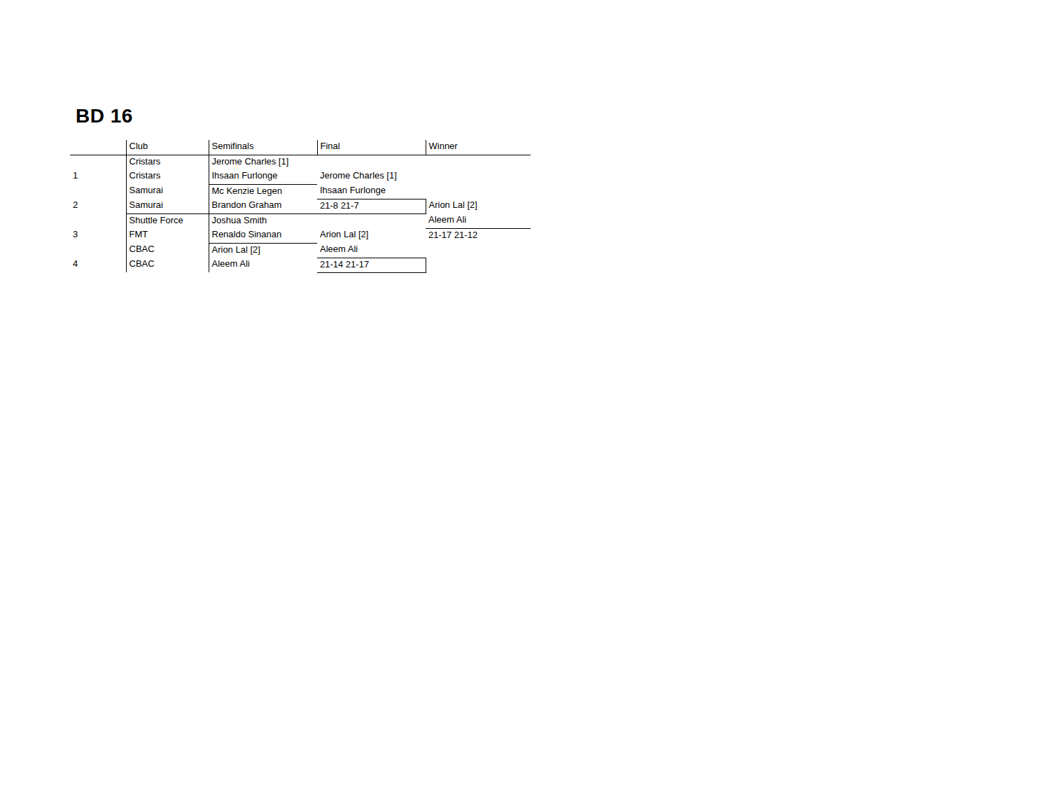BD 16
| | Club | Semifinals | Final | Winner |
| | Cristars | Jerome Charles [1] | | |
| 1 | Cristars | Ihsaan Furlonge | Jerome Charles [1] | |
| | Samurai | Mc Kenzie Legen | Ihsaan Furlonge | |
| 2 | Samurai | Brandon Graham | 21-8 21-7 | Arion Lal [2] |
| | Shuttle Force | Joshua Smith | | Aleem Ali |
| 3 | FMT | Renaldo Sinanan | Arion Lal [2] | 21-17 21-12 |
| | CBAC | Arion Lal [2] | Aleem Ali | |
| 4 | CBAC | Aleem Ali | 21-14 21-17 | |